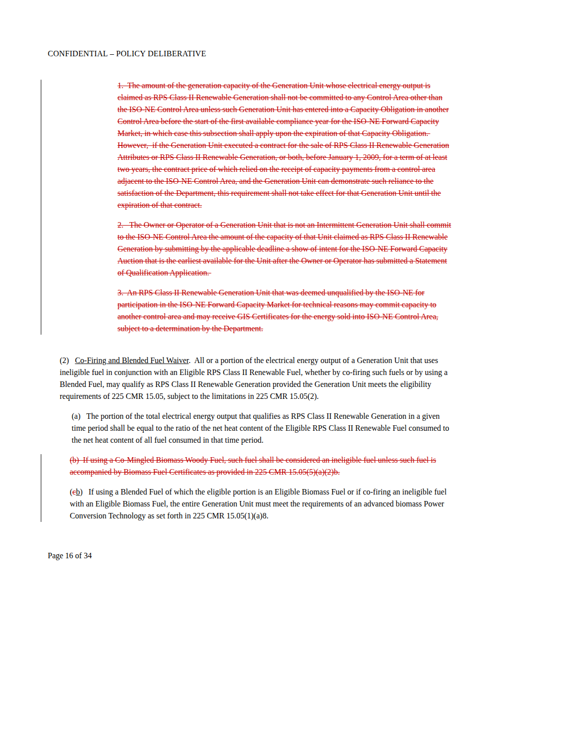CONFIDENTIAL – POLICY DELIBERATIVE
1. The amount of the generation capacity of the Generation Unit whose electrical energy output is claimed as RPS Class II Renewable Generation shall not be committed to any Control Area other than the ISO-NE Control Area unless such Generation Unit has entered into a Capacity Obligation in another Control Area before the start of the first available compliance year for the ISO-NE Forward Capacity Market, in which case this subsection shall apply upon the expiration of that Capacity Obligation. However, if the Generation Unit executed a contract for the sale of RPS Class II Renewable Generation Attributes or RPS Class II Renewable Generation, or both, before January 1, 2009, for a term of at least two years, the contract price of which relied on the receipt of capacity payments from a control area adjacent to the ISO-NE Control Area, and the Generation Unit can demonstrate such reliance to the satisfaction of the Department, this requirement shall not take effect for that Generation Unit until the expiration of that contract.
2. The Owner or Operator of a Generation Unit that is not an Intermittent Generation Unit shall commit to the ISO-NE Control Area the amount of the capacity of that Unit claimed as RPS Class II Renewable Generation by submitting by the applicable deadline a show of intent for the ISO-NE Forward Capacity Auction that is the earliest available for the Unit after the Owner or Operator has submitted a Statement of Qualification Application.
3. An RPS Class II Renewable Generation Unit that was deemed unqualified by the ISO-NE for participation in the ISO-NE Forward Capacity Market for technical reasons may commit capacity to another control area and may receive GIS Certificates for the energy sold into ISO-NE Control Area, subject to a determination by the Department.
(2) Co-Firing and Blended Fuel Waiver. All or a portion of the electrical energy output of a Generation Unit that uses ineligible fuel in conjunction with an Eligible RPS Class II Renewable Fuel, whether by co-firing such fuels or by using a Blended Fuel, may qualify as RPS Class II Renewable Generation provided the Generation Unit meets the eligibility requirements of 225 CMR 15.05, subject to the limitations in 225 CMR 15.05(2).
(a) The portion of the total electrical energy output that qualifies as RPS Class II Renewable Generation in a given time period shall be equal to the ratio of the net heat content of the Eligible RPS Class II Renewable Fuel consumed to the net heat content of all fuel consumed in that time period.
(b) If using a Co-Mingled Biomass Woody Fuel, such fuel shall be considered an ineligible fuel unless such fuel is accompanied by Biomass Fuel Certificates as provided in 225 CMR 15.05(5)(a)(2)b.
(cb) If using a Blended Fuel of which the eligible portion is an Eligible Biomass Fuel or if co-firing an ineligible fuel with an Eligible Biomass Fuel, the entire Generation Unit must meet the requirements of an advanced biomass Power Conversion Technology as set forth in 225 CMR 15.05(1)(a)8.
Page 16 of 34